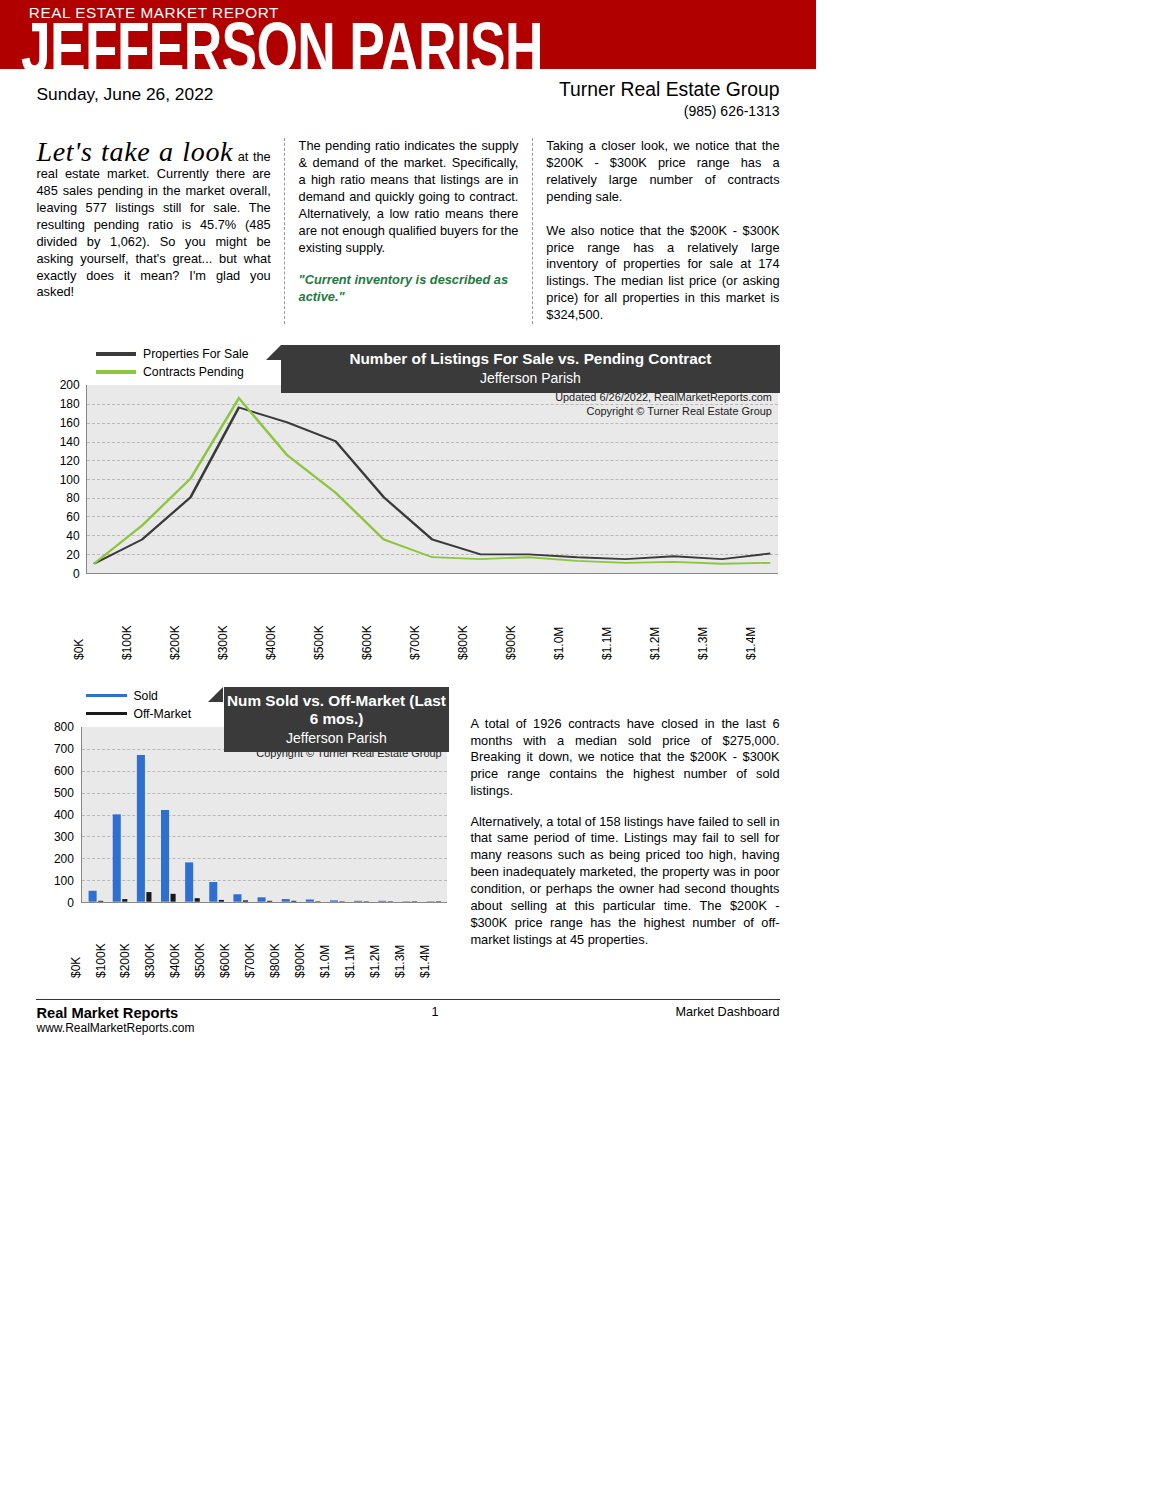REAL ESTATE MARKET REPORT
JEFFERSON PARISH
Sunday, June 26, 2022
Turner Real Estate Group
(985) 626-1313
Let's take a look at the real estate market. Currently there are 485 sales pending in the market overall, leaving 577 listings still for sale. The resulting pending ratio is 45.7% (485 divided by 1,062). So you might be asking yourself, that's great... but what exactly does it mean? I'm glad you asked!
The pending ratio indicates the supply & demand of the market. Specifically, a high ratio means that listings are in demand and quickly going to contract. Alternatively, a low ratio means there are not enough qualified buyers for the existing supply. "Current inventory is described as active."
Taking a closer look, we notice that the $200K - $300K price range has a relatively large number of contracts pending sale.
We also notice that the $200K - $300K price range has a relatively large inventory of properties for sale at 174 listings. The median list price (or asking price) for all properties in this market is $324,500.
Properties For Sale
Contracts Pending
Number of Listings For Sale vs. Pending Contract
Jefferson Parish
200 180 160 140 120 100 80 60 40 20 0
Updated 6/26/2022, RealMarketReports.com
Copyright © Turner Real Estate Group
$0K $100K $200K $300K $400K $500K $600K $700K $800K $900K $1.0M $1.1M $1.2M $1.3M $1.4M
Sold
Off-Market
Num Sold vs. Off-Market (Last 6 mos.)
Jefferson Parish
800 700 600 500 400 300 200 100 0
Updated 6/26/2022, RealMarketReports.com
Copyright © Turner Real Estate Group
$0K $100K $200K $300K $400K $500K $600K $700K $800K $900K $1.0M $1.1M $1.2M $1.3M $1.4M
A total of 1926 contracts have closed in the last 6 months with a median sold price of $275,000. Breaking it down, we notice that the $200K - $300K price range contains the highest number of sold listings.
Alternatively, a total of 158 listings have failed to sell in that same period of time. Listings may fail to sell for many reasons such as being priced too high, having been inadequately marketed, the property was in poor condition, or perhaps the owner had second thoughts about selling at this particular time. The $200K - $300K price range has the highest number of off-market listings at 45 properties.
Real Market Reports
www.RealMarketReports.com
1
Market Dashboard